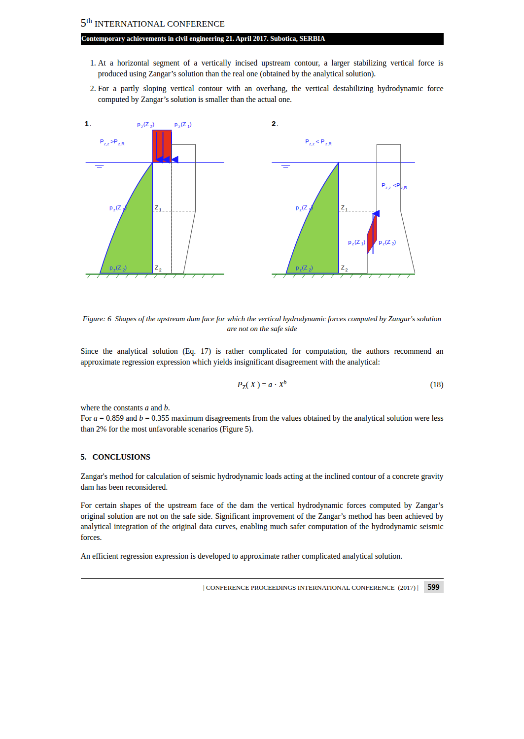5 th INTERNATIONAL CONFERENCE
Contemporary achievements in civil engineering 21. April 2017. Subotica, SERBIA
At a horizontal segment of a vertically incised upstream contour, a larger stabilizing vertical force is produced using Zangar’s solution than the real one (obtained by the analytical solution).
For a partly sloping vertical contour with an overhang, the vertical destabilizing hydrodynamic force computed by Zangar’s solution is smaller than the actual one.
1 . p z (Z 2 ) p z (Z 1 ) P z,z >P z,R p z (Z 1 ) Z 1 p z (Z 2 ) Z 2 2 . P z,z < P z,R P z,z <P z,R p z (Z 1 ) Z 1 p z (Z 2 ) Z 2 p z (Z 1 ) p z (Z 2 )
Figure: 6 Shapes of the upstream dam face for which the vertical hydrodynamic forces computed by Zangar's solution are not on the safe side
Since the analytical solution (Eq. 17) is rather complicated for computation, the authors recommend an approximate regression expression which yields insignificant disagreement with the analytical:
PZ( X ) = a · Xb (18)
where the constants a and b.
For a = 0.859 and b = 0.355 maximum disagreements from the values obtained by the analytical solution were less than 2% for the most unfavorable scenarios (Figure 5).
5. Conclusions
Zangar's method for calculation of seismic hydrodynamic loads acting at the inclined contour of a concrete gravity dam has been reconsidered.
For certain shapes of the upstream face of the dam the vertical hydrodynamic forces computed by Zangar’s original solution are not on the safe side. Significant improvement of the Zangar’s method has been achieved by analytical integration of the original data curves, enabling much safer computation of the hydrodynamic seismic forces.
An efficient regression expression is developed to approximate rather complicated analytical solution.
| CONFERENCE PROCEEDINGS INTERNATIONAL CONFERENCE (2017) | 599